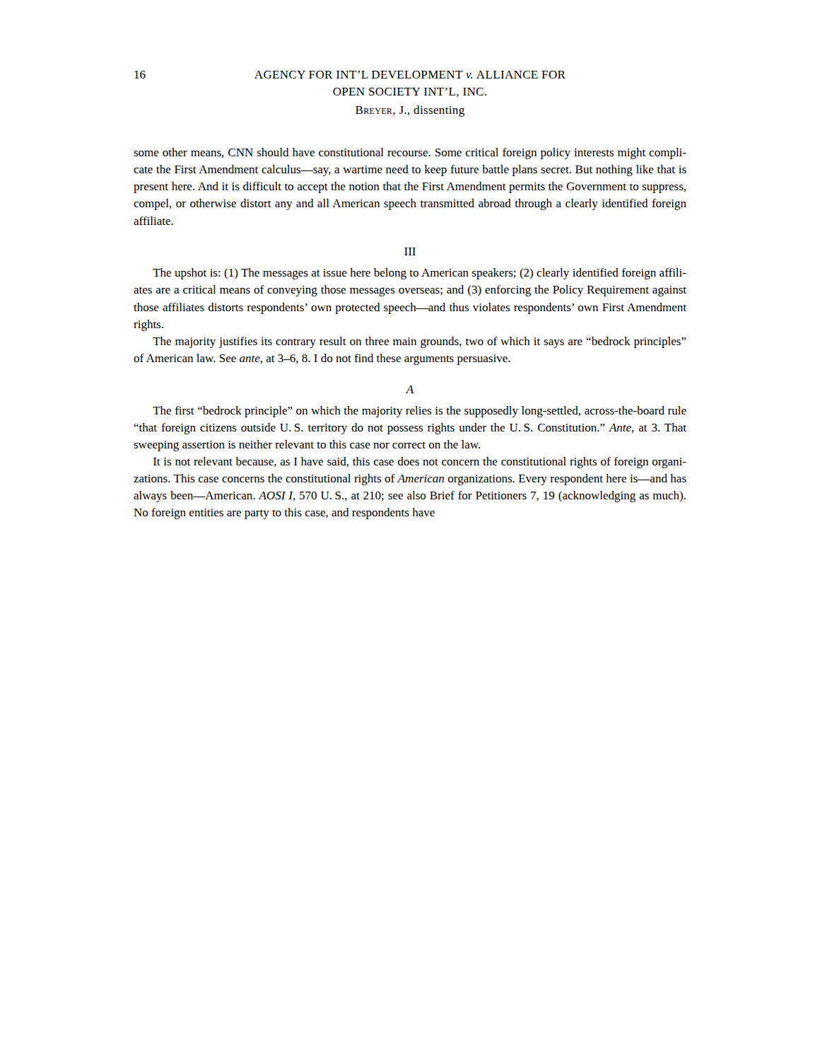16 Agency for Int’l Development v. Alliance for Open Society Int’l, Inc. Breyer, J., dissenting
some other means, CNN should have constitutional recourse. Some critical foreign policy interests might complicate the First Amendment calculus—say, a wartime need to keep future battle plans secret. But nothing like that is present here. And it is difficult to accept the notion that the First Amendment permits the Government to suppress, compel, or otherwise distort any and all American speech transmitted abroad through a clearly identified foreign affiliate.
III
The upshot is: (1) The messages at issue here belong to American speakers; (2) clearly identified foreign affiliates are a critical means of conveying those messages overseas; and (3) enforcing the Policy Requirement against those affiliates distorts respondents’ own protected speech—and thus violates respondents’ own First Amendment rights.
The majority justifies its contrary result on three main grounds, two of which it says are “bedrock principles” of American law. See ante, at 3–6, 8. I do not find these arguments persuasive.
A
The first “bedrock principle” on which the majority relies is the supposedly long-settled, across-the-board rule “that foreign citizens outside U. S. territory do not possess rights under the U. S. Constitution.” Ante, at 3. That sweeping assertion is neither relevant to this case nor correct on the law.
It is not relevant because, as I have said, this case does not concern the constitutional rights of foreign organizations. This case concerns the constitutional rights of American organizations. Every respondent here is—and has always been—American. AOSI I, 570 U. S., at 210; see also Brief for Petitioners 7, 19 (acknowledging as much). No foreign entities are party to this case, and respondents have